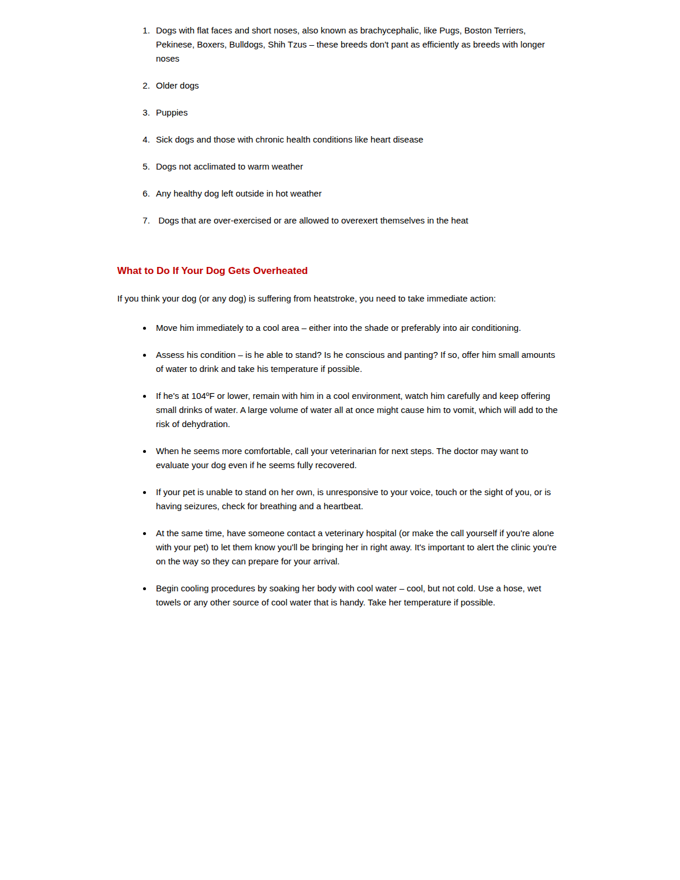Dogs with flat faces and short noses, also known as brachycephalic, like Pugs, Boston Terriers, Pekinese, Boxers, Bulldogs, Shih Tzus – these breeds don't pant as efficiently as breeds with longer noses
Older dogs
Puppies
Sick dogs and those with chronic health conditions like heart disease
Dogs not acclimated to warm weather
Any healthy dog left outside in hot weather
Dogs that are over-exercised or are allowed to overexert themselves in the heat
What to Do If Your Dog Gets Overheated
If you think your dog (or any dog) is suffering from heatstroke, you need to take immediate action:
Move him immediately to a cool area – either into the shade or preferably into air conditioning.
Assess his condition – is he able to stand? Is he conscious and panting? If so, offer him small amounts of water to drink and take his temperature if possible.
If he's at 104ºF or lower, remain with him in a cool environment, watch him carefully and keep offering small drinks of water. A large volume of water all at once might cause him to vomit, which will add to the risk of dehydration.
When he seems more comfortable, call your veterinarian for next steps. The doctor may want to evaluate your dog even if he seems fully recovered.
If your pet is unable to stand on her own, is unresponsive to your voice, touch or the sight of you, or is having seizures, check for breathing and a heartbeat.
At the same time, have someone contact a veterinary hospital (or make the call yourself if you're alone with your pet) to let them know you'll be bringing her in right away. It's important to alert the clinic you're on the way so they can prepare for your arrival.
Begin cooling procedures by soaking her body with cool water – cool, but not cold. Use a hose, wet towels or any other source of cool water that is handy. Take her temperature if possible.